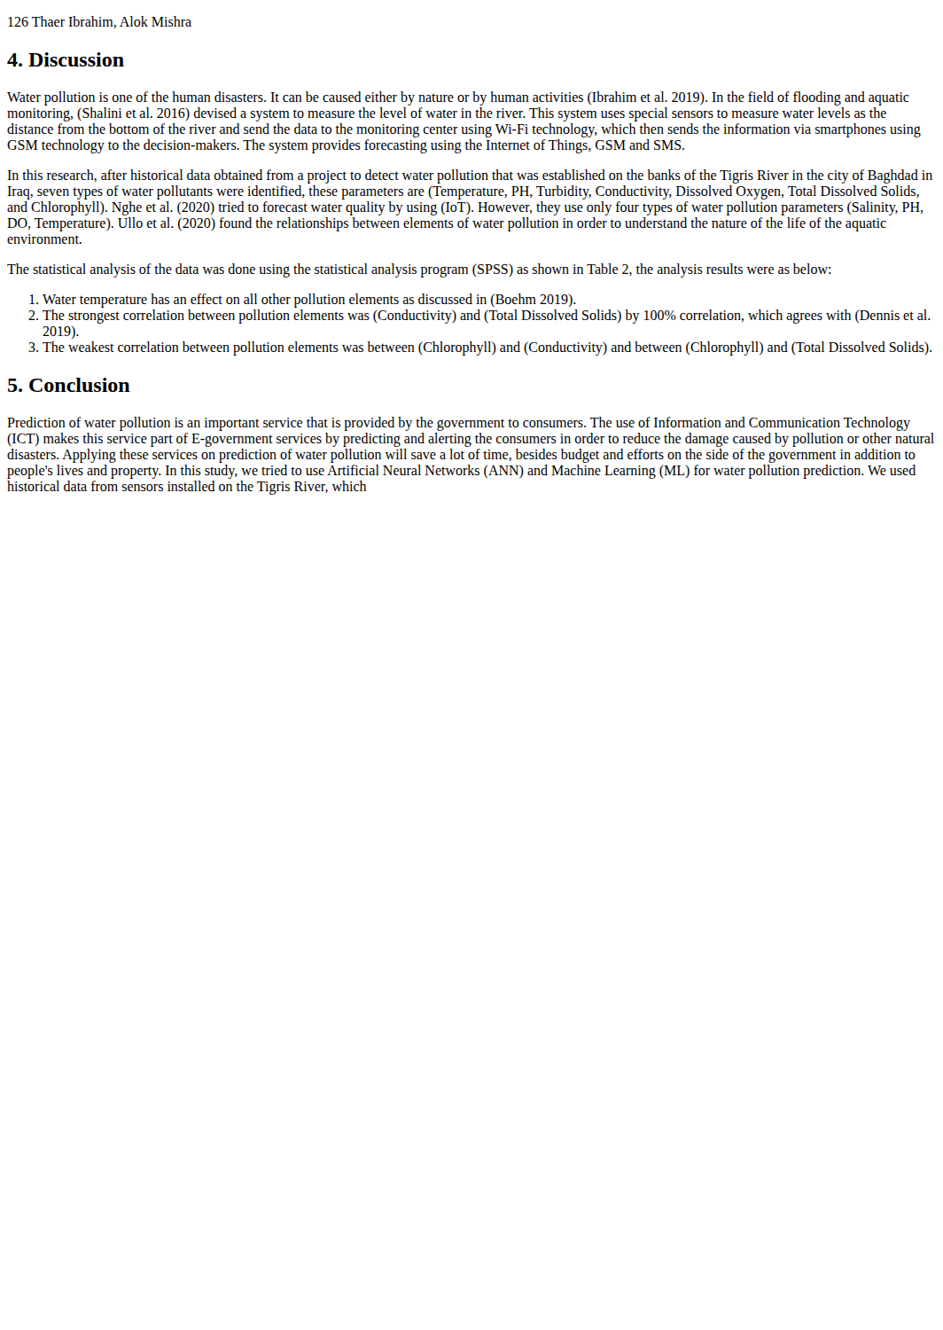126 Thaer Ibrahim, Alok Mishra
4. Discussion
Water pollution is one of the human disasters. It can be caused either by nature or by human activities (Ibrahim et al. 2019). In the field of flooding and aquatic monitoring, (Shalini et al. 2016) devised a system to measure the level of water in the river. This system uses special sensors to measure water levels as the distance from the bottom of the river and send the data to the monitoring center using Wi-Fi technology, which then sends the information via smartphones using GSM technology to the decision-makers. The system provides forecasting using the Internet of Things, GSM and SMS.
In this research, after historical data obtained from a project to detect water pollution that was established on the banks of the Tigris River in the city of Baghdad in Iraq, seven types of water pollutants were identified, these parameters are (Temperature, PH, Turbidity, Conductivity, Dissolved Oxygen, Total Dissolved Solids, and Chlorophyll). Nghe et al. (2020) tried to forecast water quality by using (IoT). However, they use only four types of water pollution parameters (Salinity, PH, DO, Temperature). Ullo et al. (2020) found the relationships between elements of water pollution in order to understand the nature of the life of the aquatic environment.
The statistical analysis of the data was done using the statistical analysis program (SPSS) as shown in Table 2, the analysis results were as below:
Water temperature has an effect on all other pollution elements as discussed in (Boehm 2019).
The strongest correlation between pollution elements was (Conductivity) and (Total Dissolved Solids) by 100% correlation, which agrees with (Dennis et al. 2019).
The weakest correlation between pollution elements was between (Chlorophyll) and (Conductivity) and between (Chlorophyll) and (Total Dissolved Solids).
5. Conclusion
Prediction of water pollution is an important service that is provided by the government to consumers. The use of Information and Communication Technology (ICT) makes this service part of E-government services by predicting and alerting the consumers in order to reduce the damage caused by pollution or other natural disasters. Applying these services on prediction of water pollution will save a lot of time, besides budget and efforts on the side of the government in addition to people's lives and property. In this study, we tried to use Artificial Neural Networks (ANN) and Machine Learning (ML) for water pollution prediction. We used historical data from sensors installed on the Tigris River, which